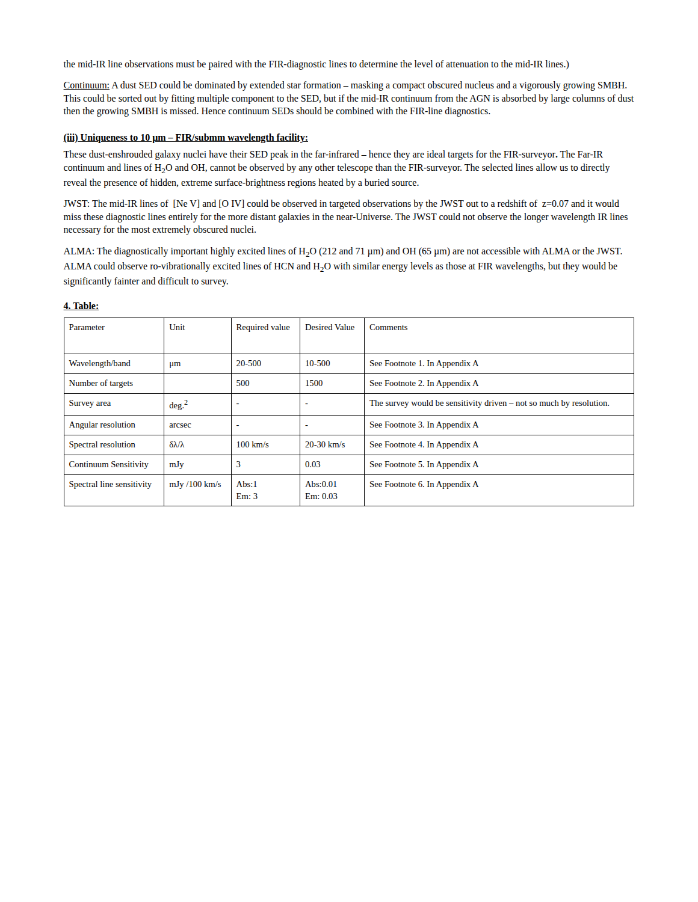the mid-IR line observations must be paired with the FIR-diagnostic lines to determine the level of attenuation to the mid-IR lines.)
Continuum: A dust SED could be dominated by extended star formation – masking a compact obscured nucleus and a vigorously growing SMBH. This could be sorted out by fitting multiple component to the SED, but if the mid-IR continuum from the AGN is absorbed by large columns of dust then the growing SMBH is missed. Hence continuum SEDs should be combined with the FIR-line diagnostics.
(iii) Uniqueness to 10 μm – FIR/submm wavelength facility:
These dust-enshrouded galaxy nuclei have their SED peak in the far-infrared – hence they are ideal targets for the FIR-surveyor. The Far-IR continuum and lines of H2O and OH, cannot be observed by any other telescope than the FIR-surveyor. The selected lines allow us to directly reveal the presence of hidden, extreme surface-brightness regions heated by a buried source.
JWST: The mid-IR lines of [Ne V] and [O IV] could be observed in targeted observations by the JWST out to a redshift of z=0.07 and it would miss these diagnostic lines entirely for the more distant galaxies in the near-Universe. The JWST could not observe the longer wavelength IR lines necessary for the most extremely obscured nuclei.
ALMA: The diagnostically important highly excited lines of H2O (212 and 71 µm) and OH (65 µm) are not accessible with ALMA or the JWST. ALMA could observe ro-vibrationally excited lines of HCN and H2O with similar energy levels as those at FIR wavelengths, but they would be significantly fainter and difficult to survey.
4. Table:
| Parameter | Unit | Required value | Desired Value | Comments |
| --- | --- | --- | --- | --- |
| Wavelength/band | μm | 20-500 | 10-500 | See Footnote 1. In Appendix A |
| Number of targets | | 500 | 1500 | See Footnote 2. In Appendix A |
| Survey area | deg. 2 | - | - | The survey would be sensitivity driven – not so much by resolution. |
| Angular resolution | arcsec | - | - | See Footnote 3. In Appendix A |
| Spectral resolution | δλ/λ | 100 km/s | 20-30 km/s | See Footnote 4. In Appendix A |
| Continuum Sensitivity | mJy | 3 | 0.03 | See Footnote 5. In Appendix A |
| Spectral line sensitivity | mJy /100 km/s | Abs:1 Em: 3 | Abs:0.01 Em: 0.03 | See Footnote 6. In Appendix A |